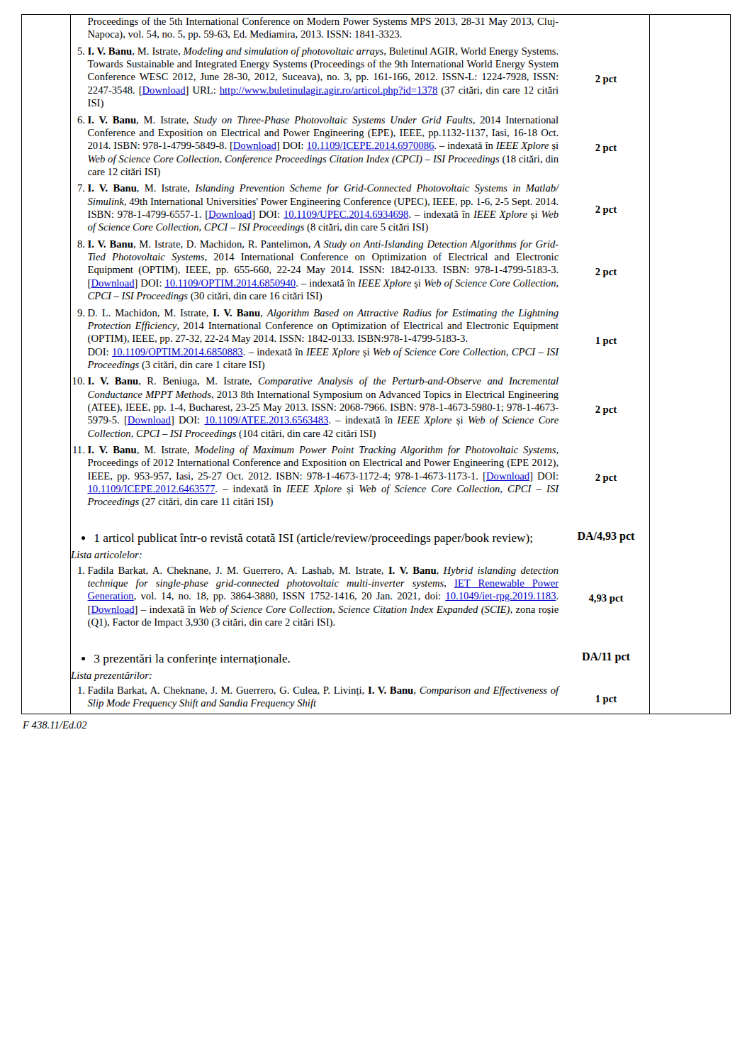| | / Proceedings of the 5th International Conference on Modern Power Systems MPS 2013, 28-31 May 2013, Cluj-Napoca), vol. 54, no. 5, pp. 59-63, Ed. Mediamira, 2013. ISSN: 1841-3323. / / / I. V. Banu , M. Istrate, Modeling and simulation of photovoltaic arrays , Buletinul AGIR, World Energy Systems. Towards Sustainable and Integrated Energy Systems (Proceedings of the 9th International World Energy System Conference WESC 2012, June 28-30, 2012, Suceava), no. 3, pp. 161-166, 2012. ISSN-L: 1224-7928, ISSN: 2247-3548. [ Download ] URL: http://www.buletinulagir.agir.ro/articol.php?id=1378 (37 citări, din care 12 citări ISI) / 2 pct / / I. V. Banu , M. Istrate, Study on Three-Phase Photovoltaic Systems Under Grid Faults , 2014 International Conference and Exposition on Electrical and Power Engineering (EPE), IEEE, pp.1132-1137, Iasi, 16-18 Oct. 2014. ISBN: 978-1-4799-5849-8. [ Download ] DOI: 10.1109/ICEPE.2014.6970086 . – indexată în IEEE Xplore și Web of Science Core Collection, Conference Proceedings Citation Index (CPCI) – ISI Proceedings (18 citări, din care 12 citări ISI) / 2 pct / / I. V. Banu , M. Istrate, Islanding Prevention Scheme for Grid-Connected Photovoltaic Systems in Matlab/ Simulink , 49th International Universities' Power Engineering Conference (UPEC), IEEE, pp. 1-6, 2-5 Sept. 2014. ISBN: 978-1-4799-6557-1. [ Download ] DOI: 10.1109/UPEC.2014.6934698 . – indexată în IEEE Xplore și Web of Science Core Collection, CPCI – ISI Proceedings (8 citări, din care 5 citări ISI) / 2 pct / / I. V. Banu , M. Istrate, D. Machidon, R. Pantelimon, A Study on Anti-Islanding Detection Algorithms for Grid-Tied Photovoltaic Systems , 2014 International Conference on Optimization of Electrical and Electronic Equipment (OPTIM), IEEE, pp. 655-660, 22-24 May 2014. ISSN: 1842-0133. ISBN: 978-1-4799-5183-3. [ Download ] DOI: 10.1109/OPTIM.2014.6850940 . – indexată în IEEE Xplore și Web of Science Core Collection, CPCI – ISI Proceedings (30 citări, din care 16 citări ISI) / 2 pct / / D. L. Machidon, M. Istrate, I. V. Banu , Algorithm Based on Attractive Radius for Estimating the Lightning Protection Efficiency , 2014 International Conference on Optimization of Electrical and Electronic Equipment (OPTIM), IEEE, pp. 27-32, 22-24 May 2014. ISSN: 1842-0133. ISBN:978-1-4799-5183-3. DOI: 10.1109/OPTIM.2014.6850883 . – indexată în IEEE Xplore și Web of Science Core Collection, CPCI – ISI Proceedings (3 citări, din care 1 citare ISI) / 1 pct / / I. V. Banu , R. Beniuga, M. Istrate, Comparative Analysis of the Perturb-and-Observe and Incremental Conductance MPPT Methods , 2013 8th International Symposium on Advanced Topics in Electrical Engineering (ATEE), IEEE, pp. 1-4, Bucharest, 23-25 May 2013. ISSN: 2068-7966. ISBN: 978-1-4673-5980-1; 978-1-4673-5979-5. [ Download ] DOI: 10.1109/ATEE.2013.6563483 . – indexată în IEEE Xplore și Web of Science Core Collection, CPCI – ISI Proceedings (104 citări, din care 42 citări ISI) / 2 pct / / I. V. Banu , M. Istrate, Modeling of Maximum Power Point Tracking Algorithm for Photovoltaic Systems , Proceedings of 2012 International Conference and Exposition on Electrical and Power Engineering (EPE 2012), IEEE, pp. 953-957, Iasi, 25-27 Oct. 2012. ISBN: 978-1-4673-1172-4; 978-1-4673-1173-1. [ Download ] DOI: 10.1109/ICEPE.2012.6463577 . – indexată în IEEE Xplore și Web of Science Core Collection, CPCI – ISI Proceedings (27 citări, din care 11 citări ISI) / 2 pct / / 1 articol publicat într-o revistă cotată ISI (article/review/proceedings paper/book review); / DA/4,93 pct / Lista articolelor: / Fadila Barkat, A. Cheknane, J. M. Guerrero, A. Lashab, M. Istrate, I. V. Banu , Hybrid islanding detection technique for single-phase grid-connected photovoltaic multi-inverter systems , IET Renewable Power Generation , vol. 14, no. 18, pp. 3864-3880, ISSN 1752-1416, 20 Jan. 2021, doi: 10.1049/iet-rpg.2019.1183 . [ Download ] – indexată în Web of Science Core Collection, Science Citation Index Expanded (SCIE) , zona roșie (Q1), Factor de Impact 3,930 (3 citări, din care 2 citări ISI). / 4,93 pct / / 3 prezentări la conferințe internaționale. / DA/11 pct / Lista prezentărilor: / Fadila Barkat, A. Cheknane, J. M. Guerrero, G. Culea, P. Livinți, I. V. Banu , Comparison and Effectiveness of Slip Mode Frequency Shift and Sandia Frequency Shift / 1 pct / | |
F 438.11/Ed.02